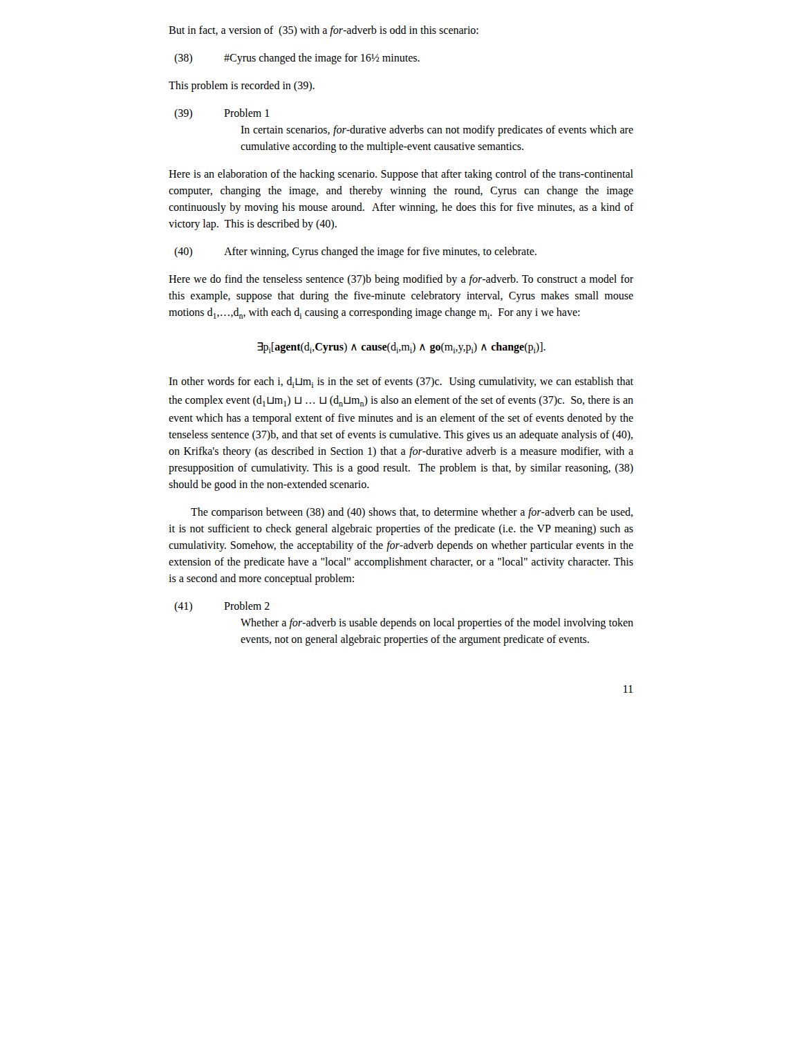But in fact, a version of (35) with a for-adverb is odd in this scenario:
(38)
#Cyrus changed the image for 16½ minutes.
This problem is recorded in (39).
(39)
Problem 1
In certain scenarios, for-durative adverbs can not modify predicates of events which are cumulative according to the multiple-event causative semantics.
Here is an elaboration of the hacking scenario. Suppose that after taking control of the trans-continental computer, changing the image, and thereby winning the round, Cyrus can change the image continuously by moving his mouse around. After winning, he does this for five minutes, as a kind of victory lap. This is described by (40).
(40)
After winning, Cyrus changed the image for five minutes, to celebrate.
Here we do find the tenseless sentence (37)b being modified by a for-adverb. To construct a model for this example, suppose that during the five-minute celebratory interval, Cyrus makes small mouse motions d1,…,dn, with each di causing a corresponding image change mi. For any i we have:
∃pi[agent(di,Cyrus) ∧ cause(di,mi) ∧ go(mi,y,pi) ∧ change(pi)].
In other words for each i, di⊔mi is in the set of events (37)c. Using cumulativity, we can establish that the complex event (d1⊔m1) ⊔ … ⊔ (dn⊔mn) is also an element of the set of events (37)c. So, there is an event which has a temporal extent of five minutes and is an element of the set of events denoted by the tenseless sentence (37)b, and that set of events is cumulative. This gives us an adequate analysis of (40), on Krifka's theory (as described in Section 1) that a for-durative adverb is a measure modifier, with a presupposition of cumulativity. This is a good result. The problem is that, by similar reasoning, (38) should be good in the non-extended scenario.
The comparison between (38) and (40) shows that, to determine whether a for-adverb can be used, it is not sufficient to check general algebraic properties of the predicate (i.e. the VP meaning) such as cumulativity. Somehow, the acceptability of the for-adverb depends on whether particular events in the extension of the predicate have a "local" accomplishment character, or a "local" activity character. This is a second and more conceptual problem:
(41)
Problem 2
Whether a for-adverb is usable depends on local properties of the model involving token events, not on general algebraic properties of the argument predicate of events.
11